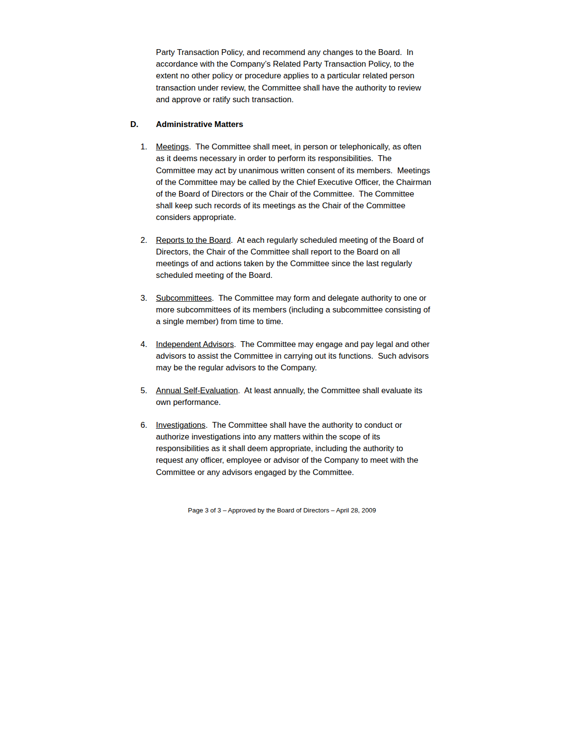Party Transaction Policy, and recommend any changes to the Board. In accordance with the Company’s Related Party Transaction Policy, to the extent no other policy or procedure applies to a particular related person transaction under review, the Committee shall have the authority to review and approve or ratify such transaction.
D. Administrative Matters
1. Meetings. The Committee shall meet, in person or telephonically, as often as it deems necessary in order to perform its responsibilities. The Committee may act by unanimous written consent of its members. Meetings of the Committee may be called by the Chief Executive Officer, the Chairman of the Board of Directors or the Chair of the Committee. The Committee shall keep such records of its meetings as the Chair of the Committee considers appropriate.
2. Reports to the Board. At each regularly scheduled meeting of the Board of Directors, the Chair of the Committee shall report to the Board on all meetings of and actions taken by the Committee since the last regularly scheduled meeting of the Board.
3. Subcommittees. The Committee may form and delegate authority to one or more subcommittees of its members (including a subcommittee consisting of a single member) from time to time.
4. Independent Advisors. The Committee may engage and pay legal and other advisors to assist the Committee in carrying out its functions. Such advisors may be the regular advisors to the Company.
5. Annual Self-Evaluation. At least annually, the Committee shall evaluate its own performance.
6. Investigations. The Committee shall have the authority to conduct or authorize investigations into any matters within the scope of its responsibilities as it shall deem appropriate, including the authority to request any officer, employee or advisor of the Company to meet with the Committee or any advisors engaged by the Committee.
Page 3 of 3 – Approved by the Board of Directors – April 28, 2009